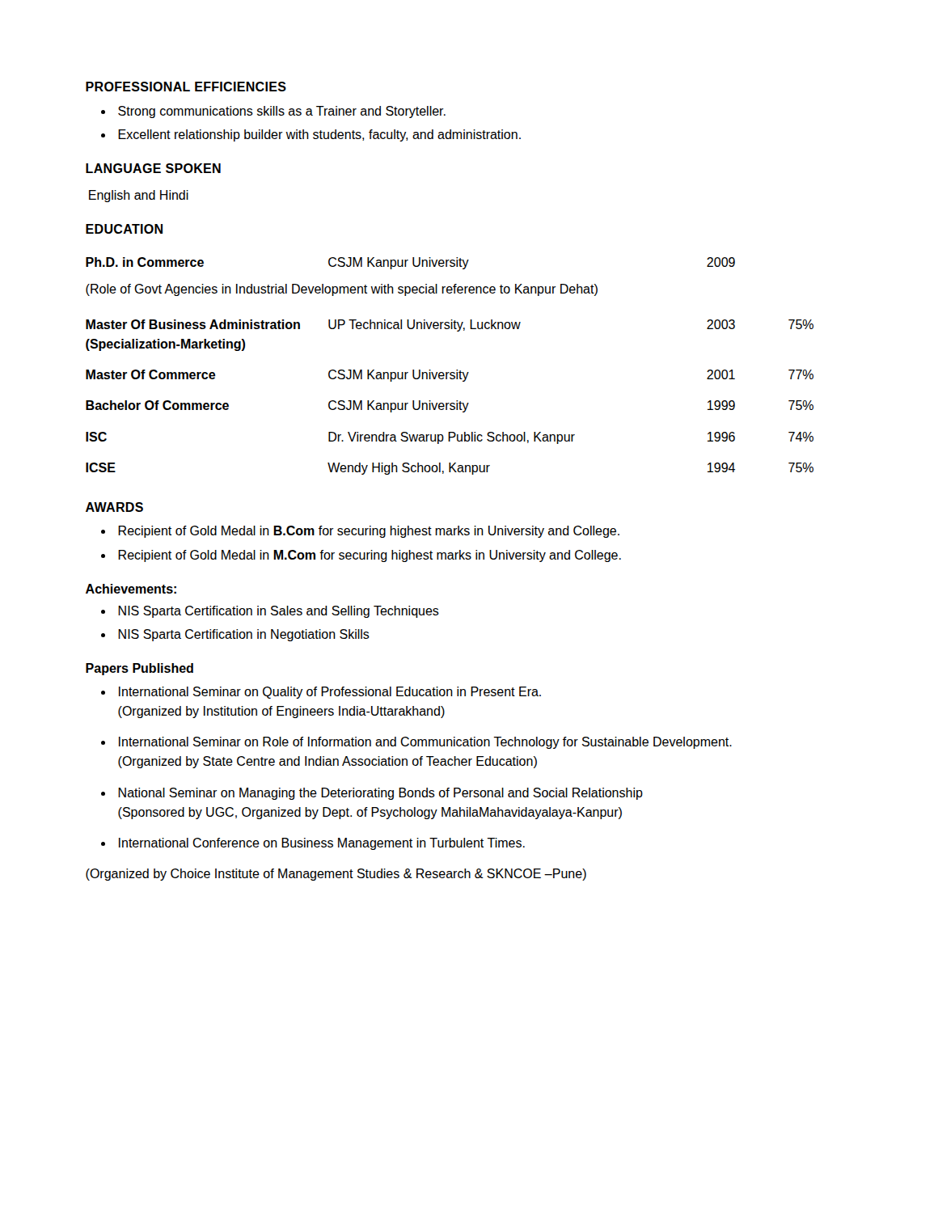PROFESSIONAL EFFICIENCIES
Strong communications skills as a Trainer and Storyteller.
Excellent relationship builder with students, faculty, and administration.
LANGUAGE SPOKEN
English and Hindi
EDUCATION
| Ph.D. in Commerce | CSJM Kanpur University | 2009 | |
(Role of Govt Agencies in Industrial Development with special reference to Kanpur Dehat)
| Master Of Business Administration (Specialization-Marketing) | UP Technical University, Lucknow | 2003 | 75% |
| Master Of Commerce | CSJM Kanpur University | 2001 | 77% |
| Bachelor Of Commerce | CSJM Kanpur University | 1999 | 75% |
| ISC | Dr. Virendra Swarup Public School, Kanpur | 1996 | 74% |
| ICSE | Wendy High School, Kanpur | 1994 | 75% |
AWARDS
Recipient of Gold Medal in B.Com for securing highest marks in University and College.
Recipient of Gold Medal in M.Com for securing highest marks in University and College.
Achievements:
NIS Sparta Certification in Sales and Selling Techniques
NIS Sparta Certification in Negotiation Skills
Papers Published
International Seminar on Quality of Professional Education in Present Era.
(Organized by Institution of Engineers India-Uttarakhand)
International Seminar on Role of Information and Communication Technology for Sustainable Development.
(Organized by State Centre and Indian Association of Teacher Education)
National Seminar on Managing the Deteriorating Bonds of Personal and Social Relationship
(Sponsored by UGC, Organized by Dept. of Psychology MahilaMahavidayalaya-Kanpur)
International Conference on Business Management in Turbulent Times.
(Organized by Choice Institute of Management Studies & Research & SKNCOE –Pune)